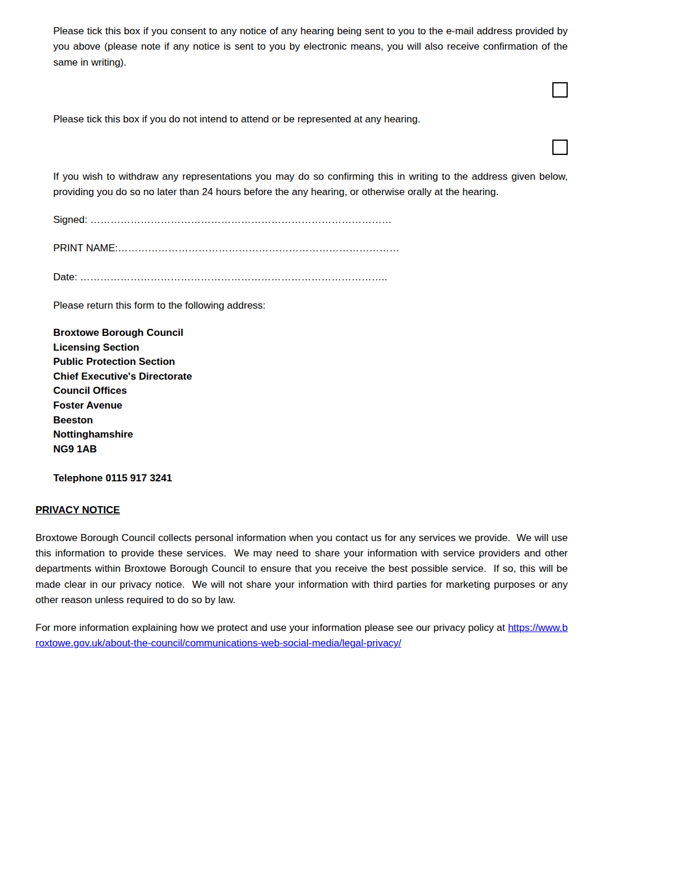Please tick this box if you consent to any notice of any hearing being sent to you to the e-mail address provided by you above (please note if any notice is sent to you by electronic means, you will also receive confirmation of the same in writing).
Please tick this box if you do not intend to attend or be represented at any hearing.
If you wish to withdraw any representations you may do so confirming this in writing to the address given below, providing you do so no later than 24 hours before the any hearing, or otherwise orally at the hearing.
Signed: ………………………………………………………………………………
PRINT NAME:…………………………………………………………………………
Date: ………………………………………………………………………………..
Please return this form to the following address:
Broxtowe Borough Council
Licensing Section
Public Protection Section
Chief Executive's Directorate
Council Offices
Foster Avenue
Beeston
Nottinghamshire
NG9 1AB
Telephone 0115 917 3241
PRIVACY NOTICE
Broxtowe Borough Council collects personal information when you contact us for any services we provide. We will use this information to provide these services. We may need to share your information with service providers and other departments within Broxtowe Borough Council to ensure that you receive the best possible service. If so, this will be made clear in our privacy notice. We will not share your information with third parties for marketing purposes or any other reason unless required to do so by law.
For more information explaining how we protect and use your information please see our privacy policy at https://www.broxtowe.gov.uk/about-the-council/communications-web-social-media/legal-privacy/